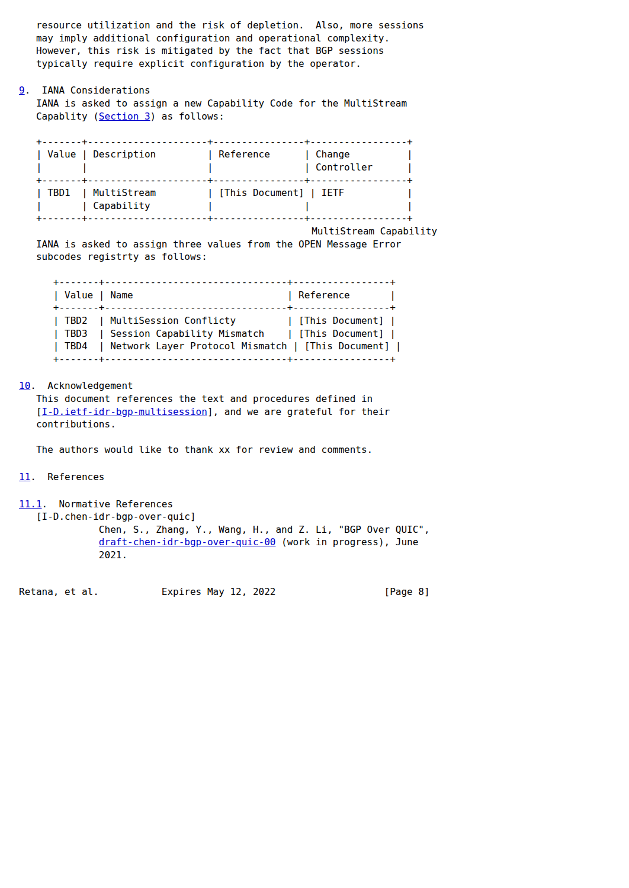resource utilization and the risk of depletion.  Also, more sessions
   may imply additional configuration and operational complexity.
   However, this risk is mitigated by the fact that BGP sessions
   typically require explicit configuration by the operator.
 9.  IANA Considerations
   IANA is asked to assign a new Capability Code for the MultiStream
   Capablity (Section 3) as follows:

   +-------+---------------------+----------------+-----------------+
   | Value | Description         | Reference      | Change          |
   |       |                     |                | Controller      |
   +-------+---------------------+----------------+-----------------+
   | TBD1  | MultiStream         | [This Document] | IETF           |
   |       | Capability          |                |                 |
   +-------+---------------------+----------------+-----------------+
                     MultiStream Capability
   IANA is asked to assign three values from the OPEN Message Error
   subcodes registrty as follows:

      +-------+--------------------------------+-----------------+
      | Value | Name                           | Reference       |
      +-------+--------------------------------+-----------------+
      | TBD2  | MultiSession Conflicty         | [This Document] |
      | TBD3  | Session Capability Mismatch    | [This Document] |
      | TBD4  | Network Layer Protocol Mismatch | [This Document] |
      +-------+--------------------------------+-----------------+
 10.  Acknowledgement
   This document references the text and procedures defined in
   [I-D.ietf-idr-bgp-multisession], and we are grateful for their
   contributions.

   The authors would like to thank xx for review and comments.
 11.  References
 11.1.  Normative References
   [I-D.chen-idr-bgp-over-quic]
              Chen, S., Zhang, Y., Wang, H., and Z. Li, "BGP Over QUIC",
              draft-chen-idr-bgp-over-quic-00 (work in progress), June
              2021.
Retana, et al.           Expires May 12, 2022                   [Page 8]